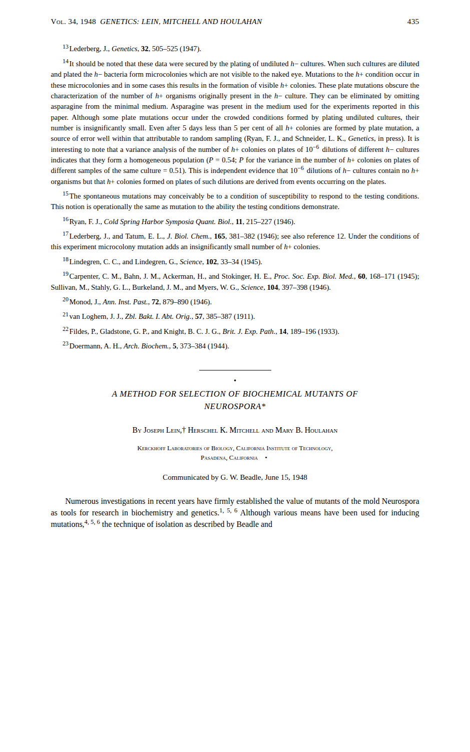Vol. 34, 1948 GENETICS: LEIN, MITCHELL AND HOULAHAN 435
13Lederberg, J., Genetics, 32, 505–525 (1947).
14It should be noted that these data were secured by the plating of undiluted h− cultures. When such cultures are diluted and plated the h− bacteria form microcolonies which are not visible to the naked eye. Mutations to the h+ condition occur in these microcolonies and in some cases this results in the formation of visible h+ colonies. These plate mutations obscure the characterization of the number of h+ organisms originally present in the h− culture. They can be eliminated by omitting asparagine from the minimal medium. Asparagine was present in the medium used for the experiments reported in this paper. Although some plate mutations occur under the crowded conditions formed by plating undiluted cultures, their number is insignificantly small. Even after 5 days less than 5 per cent of all h+ colonies are formed by plate mutation, a source of error well within that attributable to random sampling (Ryan, F. J., and Schneider, L. K., Genetics, in press). It is interesting to note that a variance analysis of the number of h+ colonies on plates of 10−6 dilutions of different h− cultures indicates that they form a homogeneous population (P = 0.54; P for the variance in the number of h+ colonies on plates of different samples of the same culture = 0.51). This is independent evidence that 10−6 dilutions of h− cultures contain no h+ organisms but that h+ colonies formed on plates of such dilutions are derived from events occurring on the plates.
15The spontaneous mutations may conceivably be to a condition of susceptibility to respond to the testing conditions. This notion is operationally the same as mutation to the ability the testing conditions demonstrate.
16Ryan, F. J., Cold Spring Harbor Symposia Quant. Biol., 11, 215–227 (1946).
17Lederberg, J., and Tatum, E. L., J. Biol. Chem., 165, 381–382 (1946); see also reference 12. Under the conditions of this experiment microcolony mutation adds an insignificantly small number of h+ colonies.
18Lindegren, C. C., and Lindegren, G., Science, 102, 33–34 (1945).
19Carpenter, C. M., Bahn, J. M., Ackerman, H., and Stokinger, H. E., Proc. Soc. Exp. Biol. Med., 60, 168–171 (1945); Sullivan, M., Stahly, G. L., Burkeland, J. M., and Myers, W. G., Science, 104, 397–398 (1946).
20Monod, J., Ann. Inst. Past., 72, 879–890 (1946).
21van Loghem, J. J., Zbl. Bakt. I. Abt. Orig., 57, 385–387 (1911).
22Fildes, P., Gladstone, G. P., and Knight, B. C. J. G., Brit. J. Exp. Path., 14, 189–196 (1933).
23Doermann, A. H., Arch. Biochem., 5, 373–384 (1944).
•
A METHOD FOR SELECTION OF BIOCHEMICAL MUTANTS OF
NEUROSPORA*
By Joseph Lein,† Herschel K. Mitchell and Mary B. Houlahan
Kerckhoff Laboratories of Biology, California Institute of Technology,
Pasadena, California •
Communicated by G. W. Beadle, June 15, 1948
Numerous investigations in recent years have firmly established the value of mutants of the mold Neurospora as tools for research in biochemistry and genetics.1, 5, 6 Although various means have been used for inducing mutations,4, 5, 6 the technique of isolation as described by Beadle and